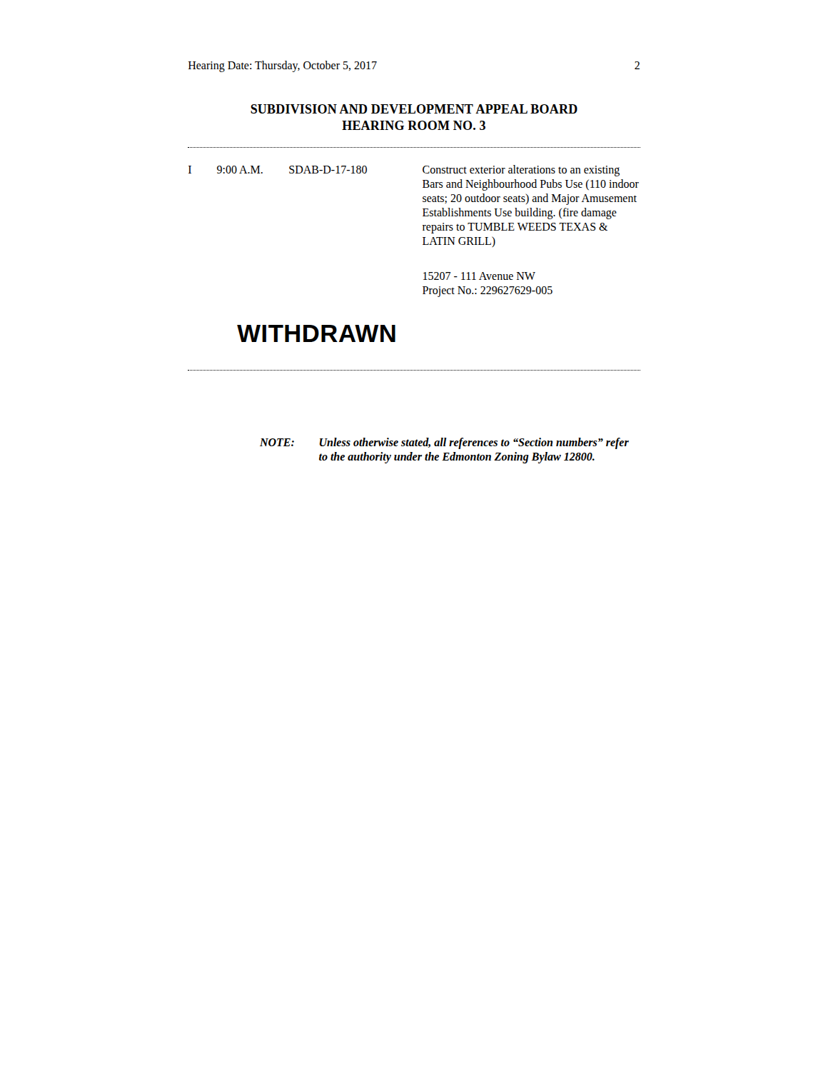Hearing Date: Thursday, October 5, 2017
2
SUBDIVISION AND DEVELOPMENT APPEAL BOARD
HEARING ROOM NO. 3
| I | 9:00 A.M. | SDAB-D-17-180 | Construct exterior alterations to an existing Bars and Neighbourhood Pubs Use (110 indoor seats; 20 outdoor seats) and Major Amusement Establishments Use building. (fire damage repairs to TUMBLE WEEDS TEXAS & LATIN GRILL) 15207 - 111 Avenue NW Project No.: 229627629-005 |
| | WITHDRAWN | |
NOTE:
Unless otherwise stated, all references to “Section numbers” refer to the authority under the Edmonton Zoning Bylaw 12800.